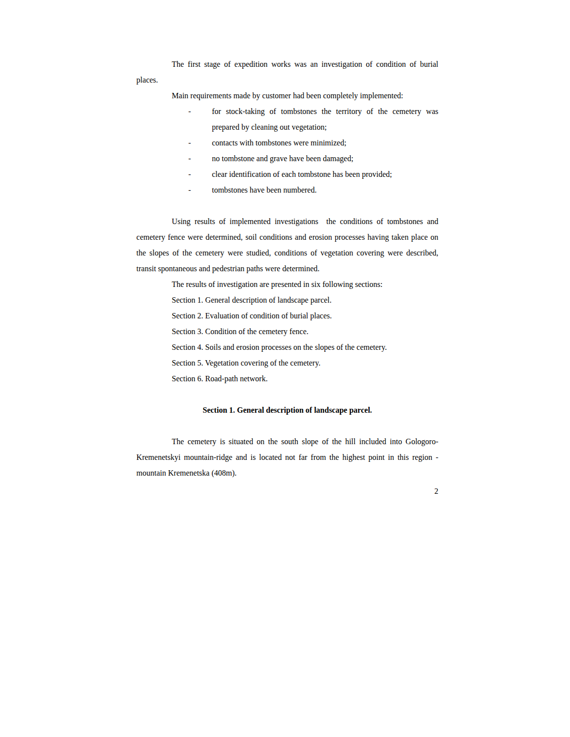The first stage of expedition works was an investigation of condition of burial places.
Main requirements made by customer had been completely implemented:
for stock-taking of tombstones the territory of the cemetery was prepared by cleaning out vegetation;
contacts with tombstones were minimized;
no tombstone and grave have been damaged;
clear identification of each tombstone has been provided;
tombstones have been numbered.
Using results of implemented investigations the conditions of tombstones and cemetery fence were determined, soil conditions and erosion processes having taken place on the slopes of the cemetery were studied, conditions of vegetation covering were described, transit spontaneous and pedestrian paths were determined.
The results of investigation are presented in six following sections:
Section 1. General description of landscape parcel.
Section 2. Evaluation of condition of burial places.
Section 3. Condition of the cemetery fence.
Section 4. Soils and erosion processes on the slopes of the cemetery.
Section 5. Vegetation covering of the cemetery.
Section 6. Road-path network.
Section 1. General description of landscape parcel.
The cemetery is situated on the south slope of the hill included into Gologoro-Kremenetskyi mountain-ridge and is located not far from the highest point in this region - mountain Kremenetska (408m).
2